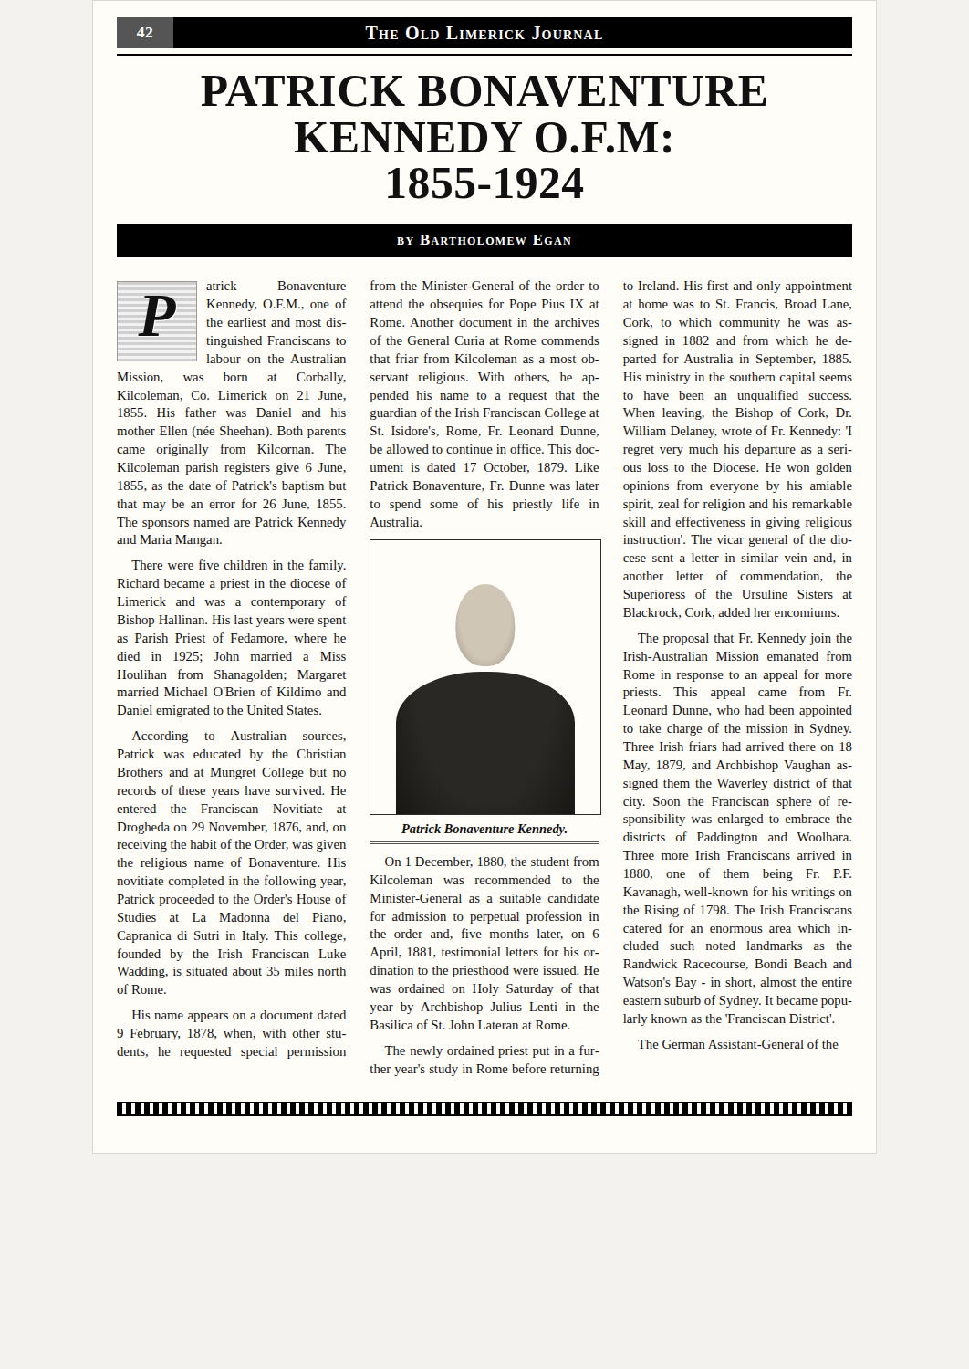42
The Old Limerick Journal
Patrick Bonaventure Kennedy O.F.M: 1855-1924
by Bartholomew Egan
Patrick Bonaventure Kennedy, O.F.M., one of the earliest and most distinguished Franciscans to labour on the Australian Mission, was born at Corbally, Kilcoleman, Co. Limerick on 21 June, 1855. His father was Daniel and his mother Ellen (née Sheehan). Both parents came originally from Kilcornan. The Kilcoleman parish registers give 6 June, 1855, as the date of Patrick's baptism but that may be an error for 26 June, 1855. The sponsors named are Patrick Kennedy and Maria Mangan.
There were five children in the family. Richard became a priest in the diocese of Limerick and was a contemporary of Bishop Hallinan. His last years were spent as Parish Priest of Fedamore, where he died in 1925; John married a Miss Houlihan from Shanagolden; Margaret married Michael O'Brien of Kildimo and Daniel emigrated to the United States.
According to Australian sources, Patrick was educated by the Christian Brothers and at Mungret College but no records of these years have survived. He entered the Franciscan Novitiate at Drogheda on 29 November, 1876, and, on receiving the habit of the Order, was given the religious name of Bonaventure. His novitiate completed in the following year, Patrick proceeded to the Order's House of Studies at La Madonna del Piano, Capranica di Sutri in Italy. This college, founded by the Irish Franciscan Luke Wadding, is situated about 35 miles north of Rome.
His name appears on a document dated 9 February, 1878, when, with other students, he requested special permission from the Minister-General of the order to attend the obsequies for Pope Pius IX at Rome. Another document in the archives of the General Curia at Rome commends that friar from Kilcoleman as a most observant religious. With others, he appended his name to a request that the guardian of the Irish Franciscan College at St. Isidore's, Rome, Fr. Leonard Dunne, be allowed to continue in office. This document is dated 17 October, 1879. Like Patrick Bonaventure, Fr. Dunne was later to spend some of his priestly life in Australia.
Patrick Bonaventure Kennedy.
On 1 December, 1880, the student from Kilcoleman was recommended to the Minister-General as a suitable candidate for admission to perpetual profession in the order and, five months later, on 6 April, 1881, testimonial letters for his ordination to the priesthood were issued. He was ordained on Holy Saturday of that year by Archbishop Julius Lenti in the Basilica of St. John Lateran at Rome.
The newly ordained priest put in a further year's study in Rome before returning to Ireland. His first and only appointment at home was to St. Francis, Broad Lane, Cork, to which community he was assigned in 1882 and from which he departed for Australia in September, 1885. His ministry in the southern capital seems to have been an unqualified success. When leaving, the Bishop of Cork, Dr. William Delaney, wrote of Fr. Kennedy: 'I regret very much his departure as a serious loss to the Diocese. He won golden opinions from everyone by his amiable spirit, zeal for religion and his remarkable skill and effectiveness in giving religious instruction'. The vicar general of the diocese sent a letter in similar vein and, in another letter of commendation, the Superioress of the Ursuline Sisters at Blackrock, Cork, added her encomiums.
The proposal that Fr. Kennedy join the Irish-Australian Mission emanated from Rome in response to an appeal for more priests. This appeal came from Fr. Leonard Dunne, who had been appointed to take charge of the mission in Sydney. Three Irish friars had arrived there on 18 May, 1879, and Archbishop Vaughan assigned them the Waverley district of that city. Soon the Franciscan sphere of responsibility was enlarged to embrace the districts of Paddington and Woolhara. Three more Irish Franciscans arrived in 1880, one of them being Fr. P.F. Kavanagh, well-known for his writings on the Rising of 1798. The Irish Franciscans catered for an enormous area which included such noted landmarks as the Randwick Racecourse, Bondi Beach and Watson's Bay - in short, almost the entire eastern suburb of Sydney. It became popularly known as the 'Franciscan District'.
The German Assistant-General of the